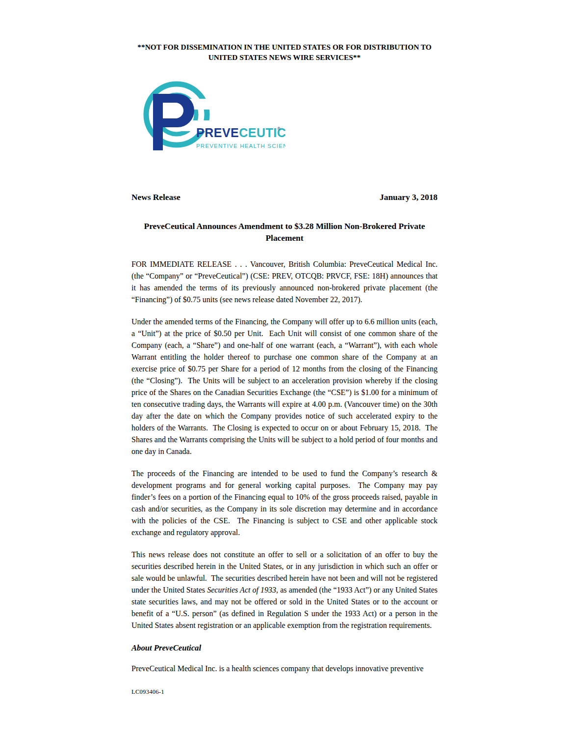**NOT FOR DISSEMINATION IN THE UNITED STATES OR FOR DISTRIBUTION TO
UNITED STATES NEWS WIRE SERVICES**
PREVECEUTICAL ® PREVENTIVE HEALTH SCIENCES
News Release January 3, 2018
PreveCeutical Announces Amendment to $3.28 Million Non-Brokered Private Placement
FOR IMMEDIATE RELEASE . . . Vancouver, British Columbia: PreveCeutical Medical Inc. (the “Company” or “PreveCeutical”) (CSE: PREV, OTCQB: PRVCF, FSE: 18H) announces that it has amended the terms of its previously announced non-brokered private placement (the “Financing”) of $0.75 units (see news release dated November 22, 2017).
Under the amended terms of the Financing, the Company will offer up to 6.6 million units (each, a “Unit”) at the price of $0.50 per Unit. Each Unit will consist of one common share of the Company (each, a “Share”) and one-half of one warrant (each, a “Warrant”), with each whole Warrant entitling the holder thereof to purchase one common share of the Company at an exercise price of $0.75 per Share for a period of 12 months from the closing of the Financing (the “Closing”). The Units will be subject to an acceleration provision whereby if the closing price of the Shares on the Canadian Securities Exchange (the “CSE”) is $1.00 for a minimum of ten consecutive trading days, the Warrants will expire at 4.00 p.m. (Vancouver time) on the 30th day after the date on which the Company provides notice of such accelerated expiry to the holders of the Warrants. The Closing is expected to occur on or about February 15, 2018. The Shares and the Warrants comprising the Units will be subject to a hold period of four months and one day in Canada.
The proceeds of the Financing are intended to be used to fund the Company’s research & development programs and for general working capital purposes. The Company may pay finder’s fees on a portion of the Financing equal to 10% of the gross proceeds raised, payable in cash and/or securities, as the Company in its sole discretion may determine and in accordance with the policies of the CSE. The Financing is subject to CSE and other applicable stock exchange and regulatory approval.
This news release does not constitute an offer to sell or a solicitation of an offer to buy the securities described herein in the United States, or in any jurisdiction in which such an offer or sale would be unlawful. The securities described herein have not been and will not be registered under the United States Securities Act of 1933, as amended (the “1933 Act”) or any United States state securities laws, and may not be offered or sold in the United States or to the account or benefit of a “U.S. person” (as defined in Regulation S under the 1933 Act) or a person in the United States absent registration or an applicable exemption from the registration requirements.
About PreveCeutical
PreveCeutical Medical Inc. is a health sciences company that develops innovative preventive
LC093406-1